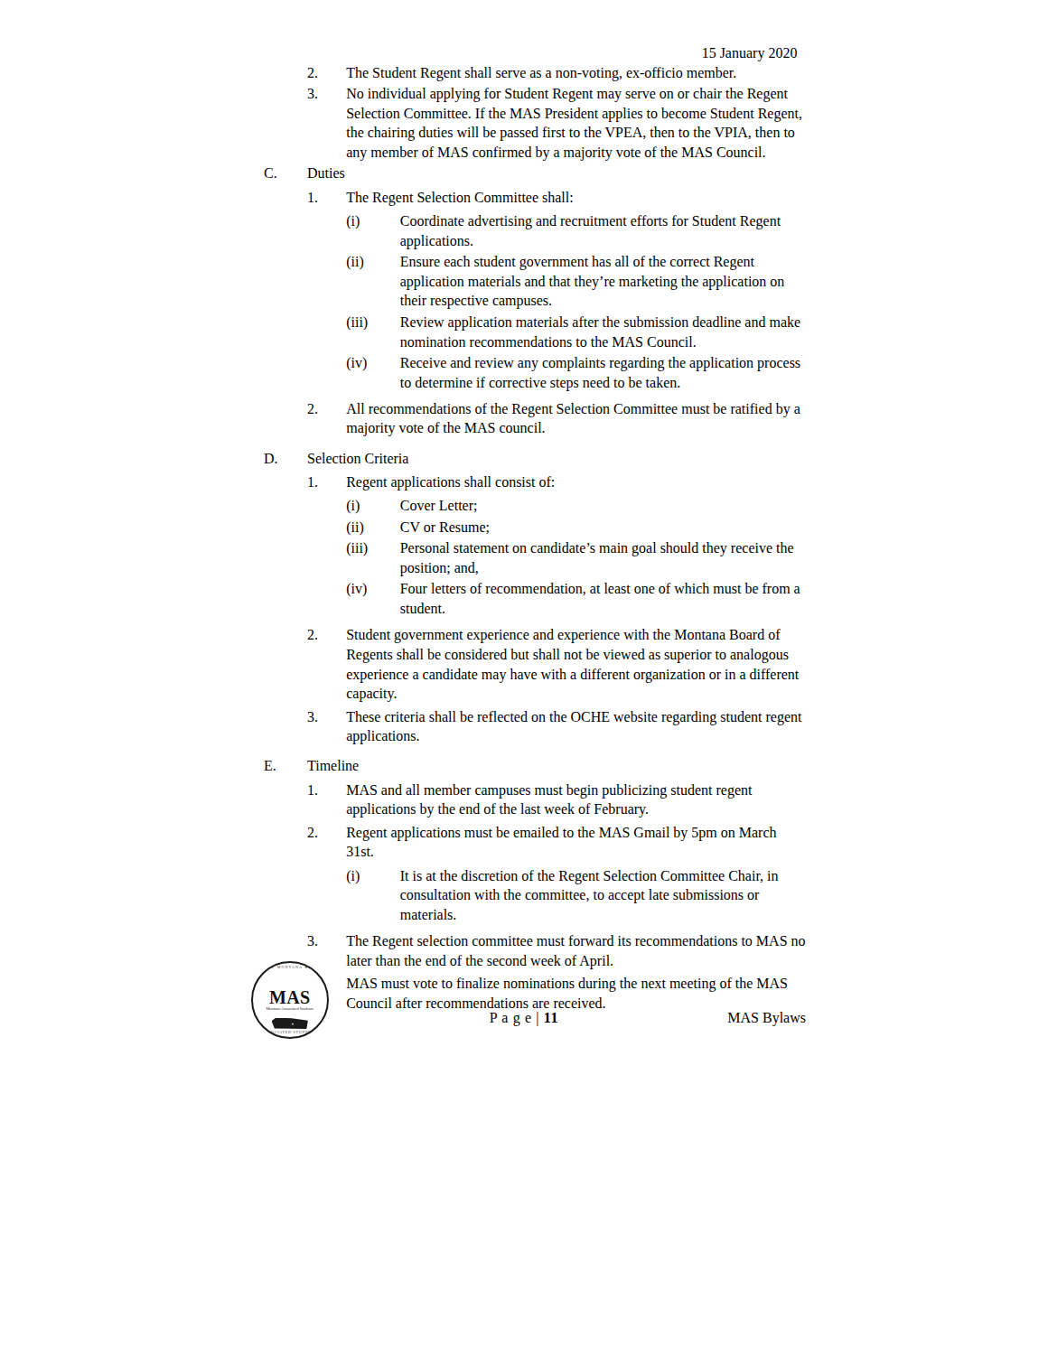15 January 2020
2. The Student Regent shall serve as a non-voting, ex-officio member.
3. No individual applying for Student Regent may serve on or chair the Regent Selection Committee. If the MAS President applies to become Student Regent, the chairing duties will be passed first to the VPEA, then to the VPIA, then to any member of MAS confirmed by a majority vote of the MAS Council.
C. Duties
1. The Regent Selection Committee shall:
(i) Coordinate advertising and recruitment efforts for Student Regent applications.
(ii) Ensure each student government has all of the correct Regent application materials and that they’re marketing the application on their respective campuses.
(iii) Review application materials after the submission deadline and make nomination recommendations to the MAS Council.
(iv) Receive and review any complaints regarding the application process to determine if corrective steps need to be taken.
2. All recommendations of the Regent Selection Committee must be ratified by a majority vote of the MAS council.
D. Selection Criteria
1. Regent applications shall consist of:
(i) Cover Letter;
(ii) CV or Resume;
(iii) Personal statement on candidate’s main goal should they receive the position; and,
(iv) Four letters of recommendation, at least one of which must be from a student.
2. Student government experience and experience with the Montana Board of Regents shall be considered but shall not be viewed as superior to analogous experience a candidate may have with a different organization or in a different capacity.
3. These criteria shall be reflected on the OCHE website regarding student regent applications.
E. Timeline
1. MAS and all member campuses must begin publicizing student regent applications by the end of the last week of February.
2. Regent applications must be emailed to the MAS Gmail by 5pm on March 31st.
(i) It is at the discretion of the Regent Selection Committee Chair, in consultation with the committee, to accept late submissions or materials.
3. The Regent selection committee must forward its recommendations to MAS no later than the end of the second week of April.
4. MAS must vote to finalize nominations during the next meeting of the MAS Council after recommendations are received.
★ MONTANA ★
MAS
Montana Associated Students
ASSOCIATED STUDENTS
P a g e | 11
MAS Bylaws